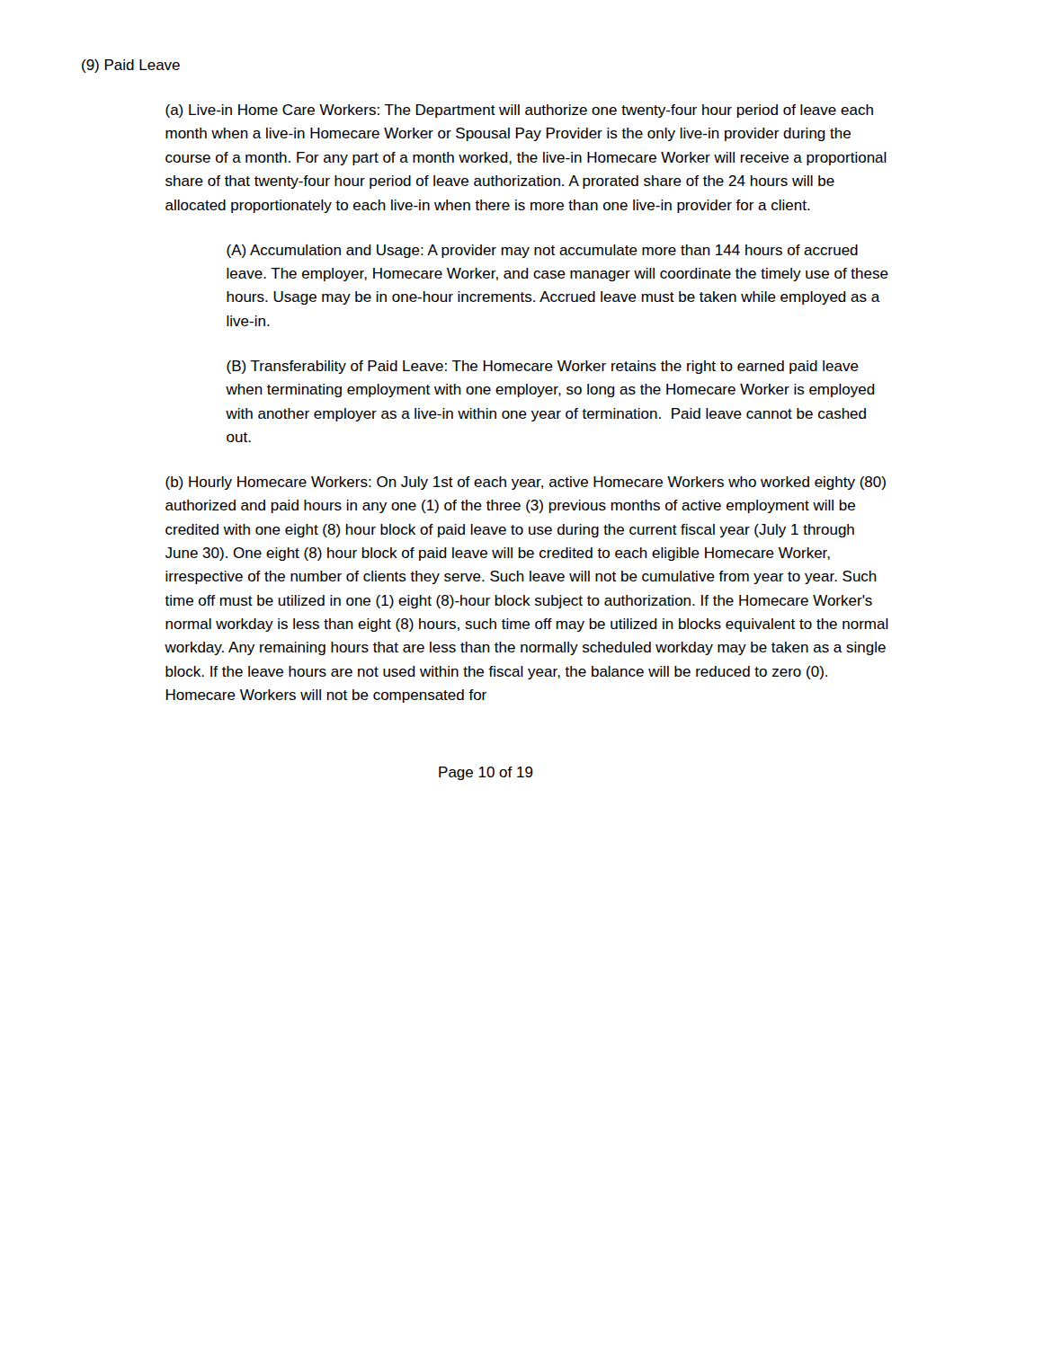(9) Paid Leave
(a) Live-in Home Care Workers: The Department will authorize one twenty-four hour period of leave each month when a live-in Homecare Worker or Spousal Pay Provider is the only live-in provider during the course of a month. For any part of a month worked, the live-in Homecare Worker will receive a proportional share of that twenty-four hour period of leave authorization. A prorated share of the 24 hours will be allocated proportionately to each live-in when there is more than one live-in provider for a client.
(A) Accumulation and Usage: A provider may not accumulate more than 144 hours of accrued leave. The employer, Homecare Worker, and case manager will coordinate the timely use of these hours. Usage may be in one-hour increments. Accrued leave must be taken while employed as a live-in.
(B) Transferability of Paid Leave: The Homecare Worker retains the right to earned paid leave when terminating employment with one employer, so long as the Homecare Worker is employed with another employer as a live-in within one year of termination. Paid leave cannot be cashed out.
(b) Hourly Homecare Workers: On July 1st of each year, active Homecare Workers who worked eighty (80) authorized and paid hours in any one (1) of the three (3) previous months of active employment will be credited with one eight (8) hour block of paid leave to use during the current fiscal year (July 1 through June 30). One eight (8) hour block of paid leave will be credited to each eligible Homecare Worker, irrespective of the number of clients they serve. Such leave will not be cumulative from year to year. Such time off must be utilized in one (1) eight (8)-hour block subject to authorization. If the Homecare Worker's normal workday is less than eight (8) hours, such time off may be utilized in blocks equivalent to the normal workday. Any remaining hours that are less than the normally scheduled workday may be taken as a single block. If the leave hours are not used within the fiscal year, the balance will be reduced to zero (0). Homecare Workers will not be compensated for
Page 10 of 19